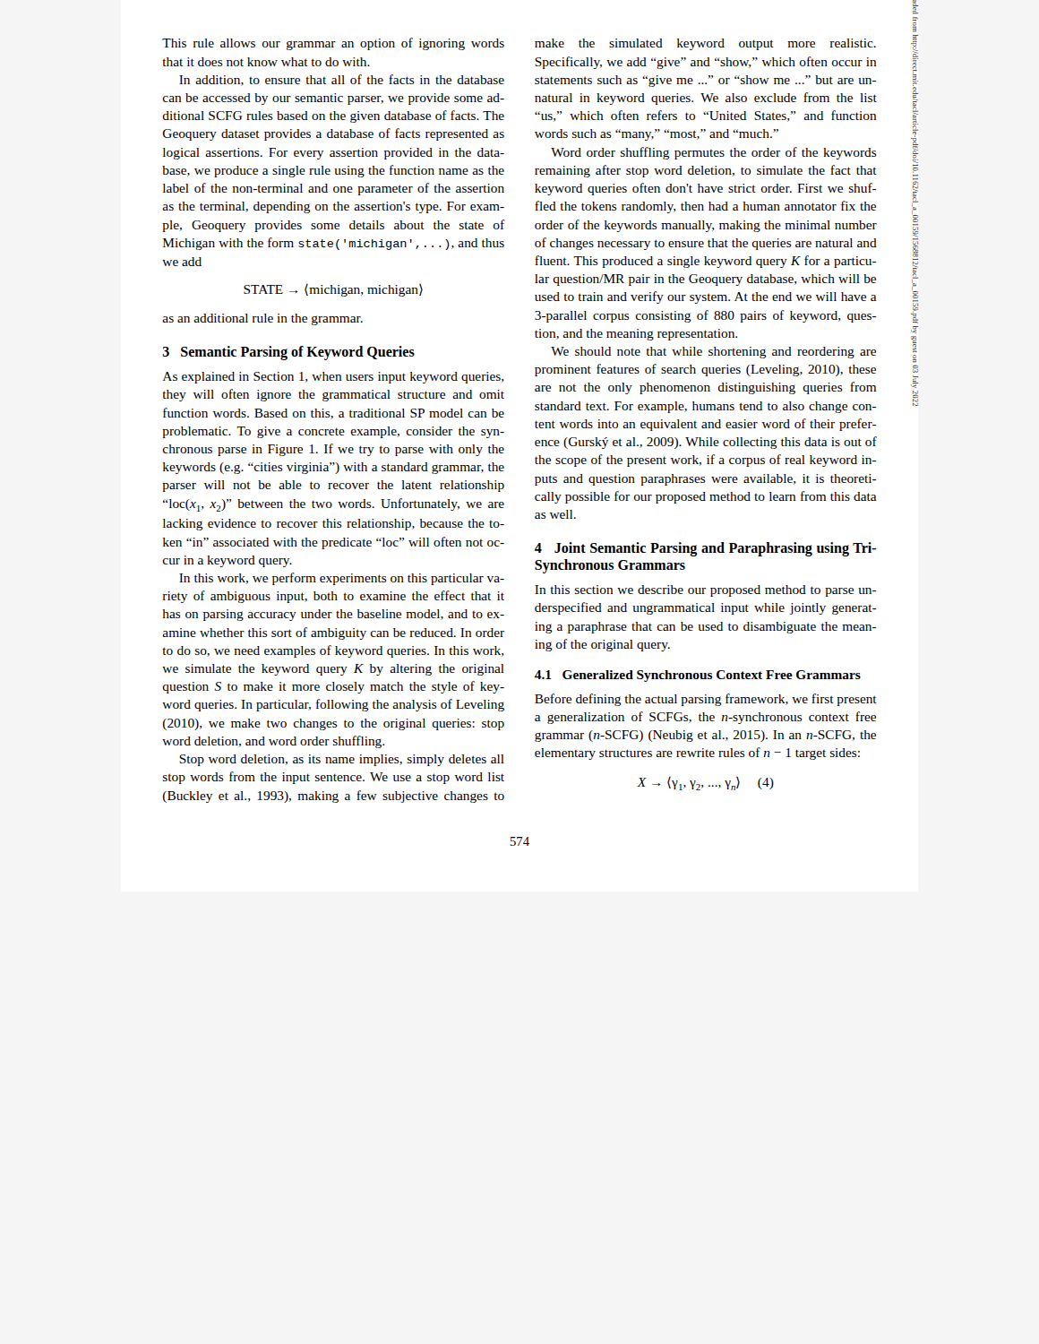Downloaded from http://direct.mit.edu/tacl/article-pdf/doi/10.1162/tacl_a_00159/1568812/tacl_a_00159.pdf by guest on 03 July 2022
This rule allows our grammar an option of ignoring words that it does not know what to do with.
In addition, to ensure that all of the facts in the database can be accessed by our semantic parser, we provide some additional SCFG rules based on the given database of facts. The Geoquery dataset provides a database of facts represented as logical assertions. For every assertion provided in the database, we produce a single rule using the function name as the label of the non-terminal and one parameter of the assertion as the terminal, depending on the assertion's type. For example, Geoquery provides some details about the state of Michigan with the form state('michigan',...), and thus we add
STATE → ⟨michigan, michigan⟩
as an additional rule in the grammar.
3 Semantic Parsing of Keyword Queries
As explained in Section 1, when users input keyword queries, they will often ignore the grammatical structure and omit function words. Based on this, a traditional SP model can be problematic. To give a concrete example, consider the synchronous parse in Figure 1. If we try to parse with only the keywords (e.g. “cities virginia”) with a standard grammar, the parser will not be able to recover the latent relationship “loc(x1, x2)” between the two words. Unfortunately, we are lacking evidence to recover this relationship, because the token “in” associated with the predicate “loc” will often not occur in a keyword query.
In this work, we perform experiments on this particular variety of ambiguous input, both to examine the effect that it has on parsing accuracy under the baseline model, and to examine whether this sort of ambiguity can be reduced. In order to do so, we need examples of keyword queries. In this work, we simulate the keyword query K by altering the original question S to make it more closely match the style of keyword queries. In particular, following the analysis of Leveling (2010), we make two changes to the original queries: stop word deletion, and word order shuffling.
Stop word deletion, as its name implies, simply deletes all stop words from the input sentence. We use a stop word list (Buckley et al., 1993), making a few subjective changes to make the simulated keyword output more realistic. Specifically, we add “give” and “show,” which often occur in statements such as “give me ...” or “show me ...” but are unnatural in keyword queries. We also exclude from the list “us,” which often refers to “United States,” and function words such as “many,” “most,” and “much.”
Word order shuffling permutes the order of the keywords remaining after stop word deletion, to simulate the fact that keyword queries often don't have strict order. First we shuffled the tokens randomly, then had a human annotator fix the order of the keywords manually, making the minimal number of changes necessary to ensure that the queries are natural and fluent. This produced a single keyword query K for a particular question/MR pair in the Geoquery database, which will be used to train and verify our system. At the end we will have a 3-parallel corpus consisting of 880 pairs of keyword, question, and the meaning representation.
We should note that while shortening and reordering are prominent features of search queries (Leveling, 2010), these are not the only phenomenon distinguishing queries from standard text. For example, humans tend to also change content words into an equivalent and easier word of their preference (Gurský et al., 2009). While collecting this data is out of the scope of the present work, if a corpus of real keyword inputs and question paraphrases were available, it is theoretically possible for our proposed method to learn from this data as well.
4 Joint Semantic Parsing and Paraphrasing using Tri-Synchronous Grammars
In this section we describe our proposed method to parse underspecified and ungrammatical input while jointly generating a paraphrase that can be used to disambiguate the meaning of the original query.
4.1 Generalized Synchronous Context Free Grammars
Before defining the actual parsing framework, we first present a generalization of SCFGs, the n-synchronous context free grammar (n-SCFG) (Neubig et al., 2015). In an n-SCFG, the elementary structures are rewrite rules of n − 1 target sides:
X → ⟨γ1, γ2, ..., γn⟩ (4)
574